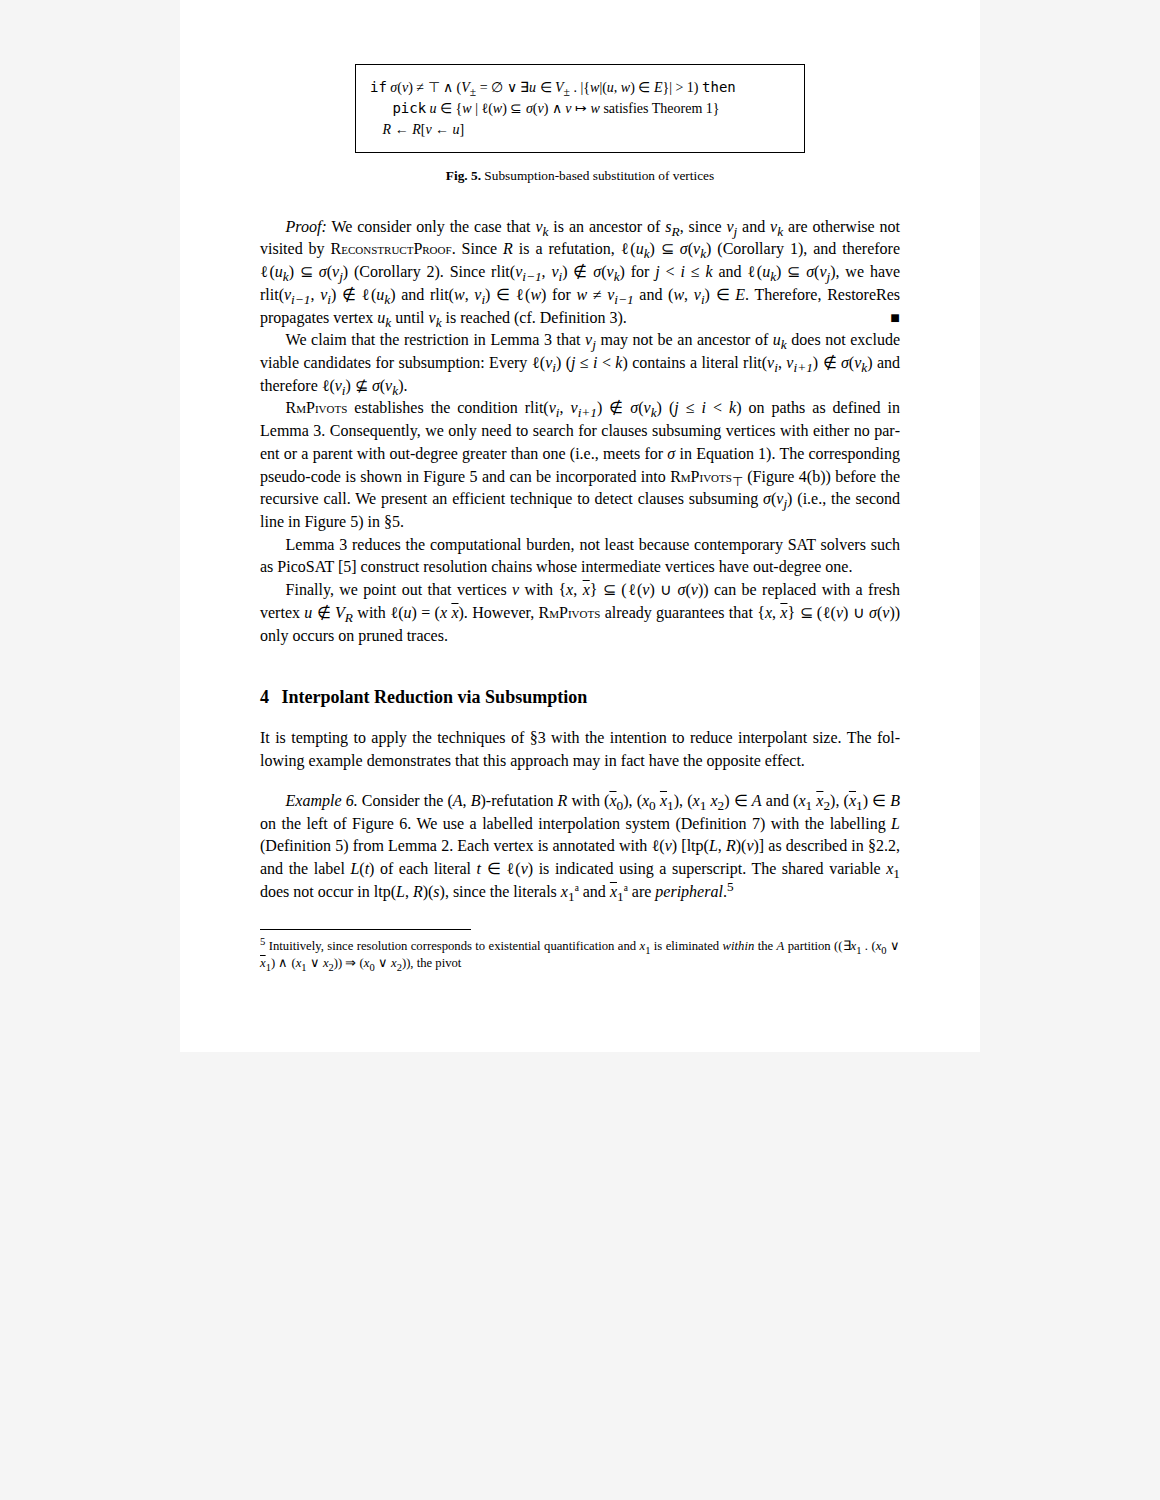if σ(v) ≠ ⊤ ∧ (V± = ∅ ∨ ∃u ∈ V± . |{w|(u, w) ∈ E}| > 1) then
pick u ∈ {w | ℓ(w) ⊆ σ(v) ∧ v ↦ w satisfies Theorem 1}
R ← R[v ← u]
Fig. 5. Subsumption-based substitution of vertices
Proof: We consider only the case that vk is an ancestor of sR, since vj and vk are otherwise not visited by ReconstructProof. Since R is a refutation, ℓ(uk) ⊆ σ(vk) (Corollary 1), and therefore ℓ(uk) ⊆ σ(vj) (Corollary 2). Since rlit(vi−1, vi) ∉ σ(vk) for j < i ≤ k and ℓ(uk) ⊆ σ(vj), we have rlit(vi−1, vi) ∉ ℓ(uk) and rlit(w, vi) ∈ ℓ(w) for w ≠ vi−1 and (w, vi) ∈ E. Therefore, RestoreRes propagates vertex uk until vk is reached (cf. Definition 3). ■
We claim that the restriction in Lemma 3 that vj may not be an ancestor of uk does not exclude viable candidates for subsumption: Every ℓ(vi) (j ≤ i < k) contains a literal rlit(vi, vi+1) ∉ σ(vk) and therefore ℓ(vi) ⊈ σ(vk).
RmPivots establishes the condition rlit(vi, vi+1) ∉ σ(vk) (j ≤ i < k) on paths as defined in Lemma 3. Consequently, we only need to search for clauses subsuming vertices with either no parent or a parent with out-degree greater than one (i.e., meets for σ in Equation 1). The corresponding pseudo-code is shown in Figure 5 and can be incorporated into RmPivots⊤ (Figure 4(b)) before the recursive call. We present an efficient technique to detect clauses subsuming σ(vj) (i.e., the second line in Figure 5) in §5.
Lemma 3 reduces the computational burden, not least because contemporary SAT solvers such as PicoSAT [5] construct resolution chains whose intermediate vertices have out-degree one.
Finally, we point out that vertices v with {x, x} ⊆ (ℓ(v) ∪ σ(v)) can be replaced with a fresh vertex u ∉ VR with ℓ(u) = (x x). However, RmPivots already guarantees that {x, x} ⊆ (ℓ(v) ∪ σ(v)) only occurs on pruned traces.
4 Interpolant Reduction via Subsumption
It is tempting to apply the techniques of §3 with the intention to reduce interpolant size. The following example demonstrates that this approach may in fact have the opposite effect.
Example 6. Consider the (A, B)-refutation R with (x0), (x0 x1), (x1 x2) ∈ A and (x1 x2), (x1) ∈ B on the left of Figure 6. We use a labelled interpolation system (Definition 7) with the labelling L (Definition 5) from Lemma 2. Each vertex is annotated with ℓ(v) [ltp(L, R)(v)] as described in §2.2, and the label L(t) of each literal t ∈ ℓ(v) is indicated using a superscript. The shared variable x1 does not occur in ltp(L, R)(s), since the literals x1a and x1a are peripheral.5
5 Intuitively, since resolution corresponds to existential quantification and x1 is eliminated within the A partition ((∃x1 . (x0 ∨ x1) ∧ (x1 ∨ x2)) ⇒ (x0 ∨ x2)), the pivot